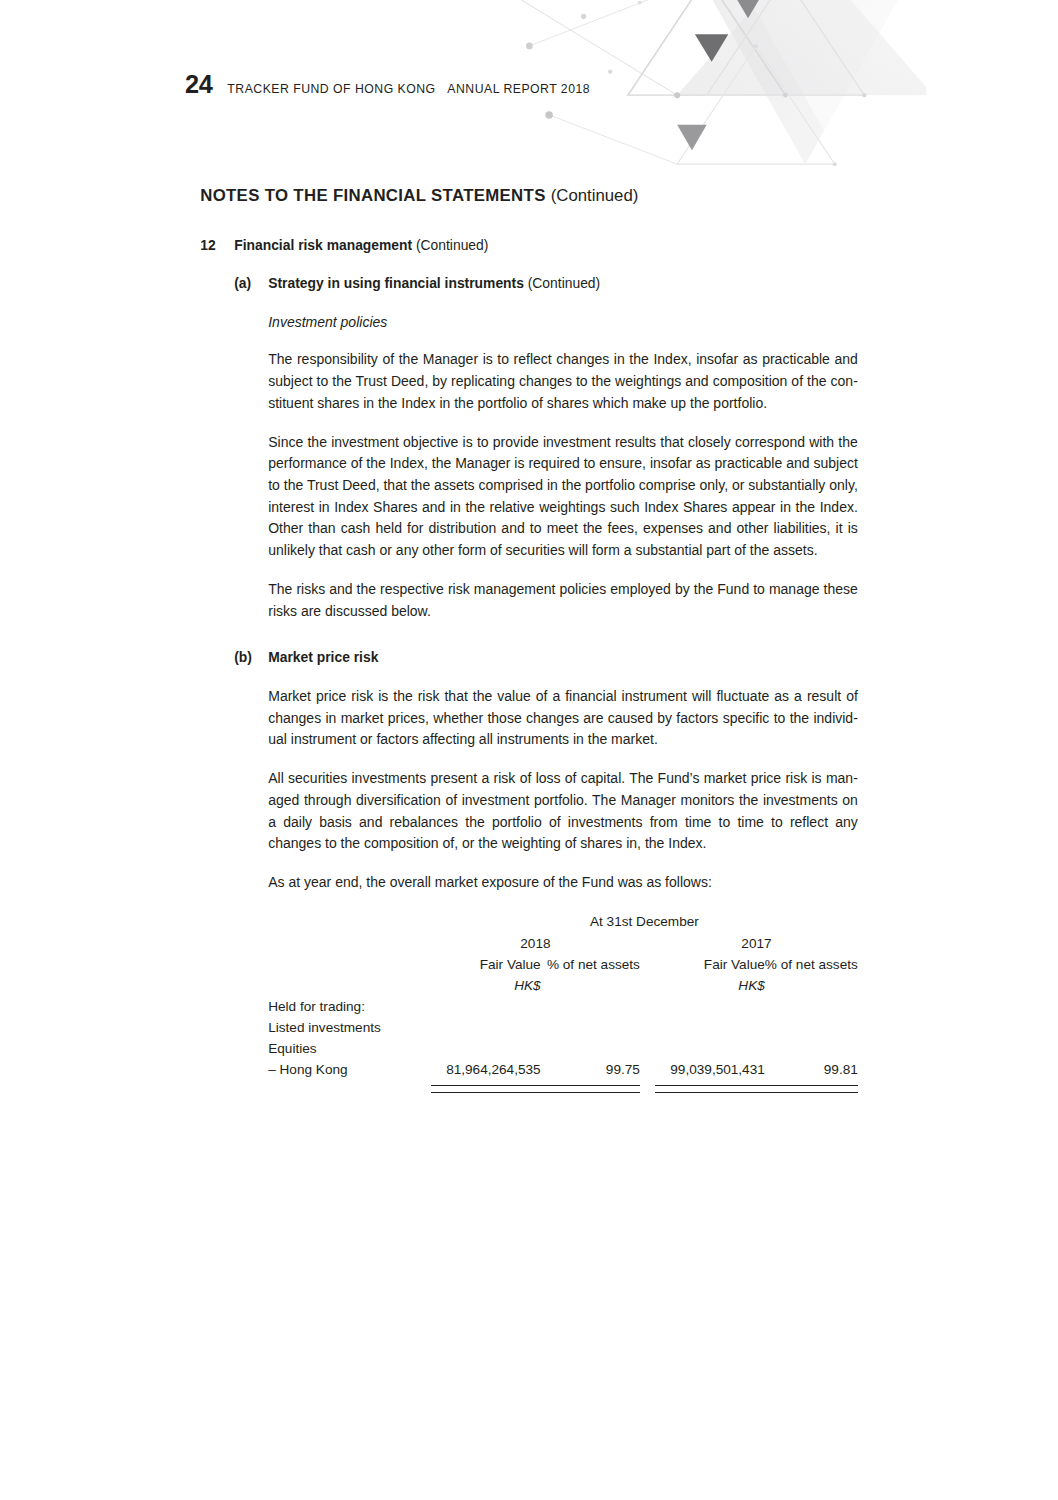24 Tracker Fund of Hong Kong Annual Report 2018
Notes to the Financial Statements (Continued)
12
Financial risk management (Continued)
(a)
Strategy in using financial instruments (Continued)
Investment policies
The responsibility of the Manager is to reflect changes in the Index, insofar as practicable and subject to the Trust Deed, by replicating changes to the weightings and composition of the constituent shares in the Index in the portfolio of shares which make up the portfolio.
Since the investment objective is to provide investment results that closely correspond with the performance of the Index, the Manager is required to ensure, insofar as practicable and subject to the Trust Deed, that the assets comprised in the portfolio comprise only, or substantially only, interest in Index Shares and in the relative weightings such Index Shares appear in the Index. Other than cash held for distribution and to meet the fees, expenses and other liabilities, it is unlikely that cash or any other form of securities will form a substantial part of the assets.
The risks and the respective risk management policies employed by the Fund to manage these risks are discussed below.
(b)
Market price risk
Market price risk is the risk that the value of a financial instrument will fluctuate as a result of changes in market prices, whether those changes are caused by factors specific to the individual instrument or factors affecting all instruments in the market.
All securities investments present a risk of loss of capital. The Fund’s market price risk is managed through diversification of investment portfolio. The Manager monitors the investments on a daily basis and rebalances the portfolio of investments from time to time to reflect any changes to the composition of, or the weighting of shares in, the Index.
As at year end, the overall market exposure of the Fund was as follows:
| | At 31st December |
| | 2018 | | 2017 |
| | Fair Value | % of net assets | | Fair Value | % of net assets |
| | HK$ | | | HK$ | |
| Held for trading: | | | | | |
| Listed investments | | | | | |
| Equities | | | | | |
| – Hong Kong | 81,964,264,535 | 99.75 | | 99,039,501,431 | 99.81 |